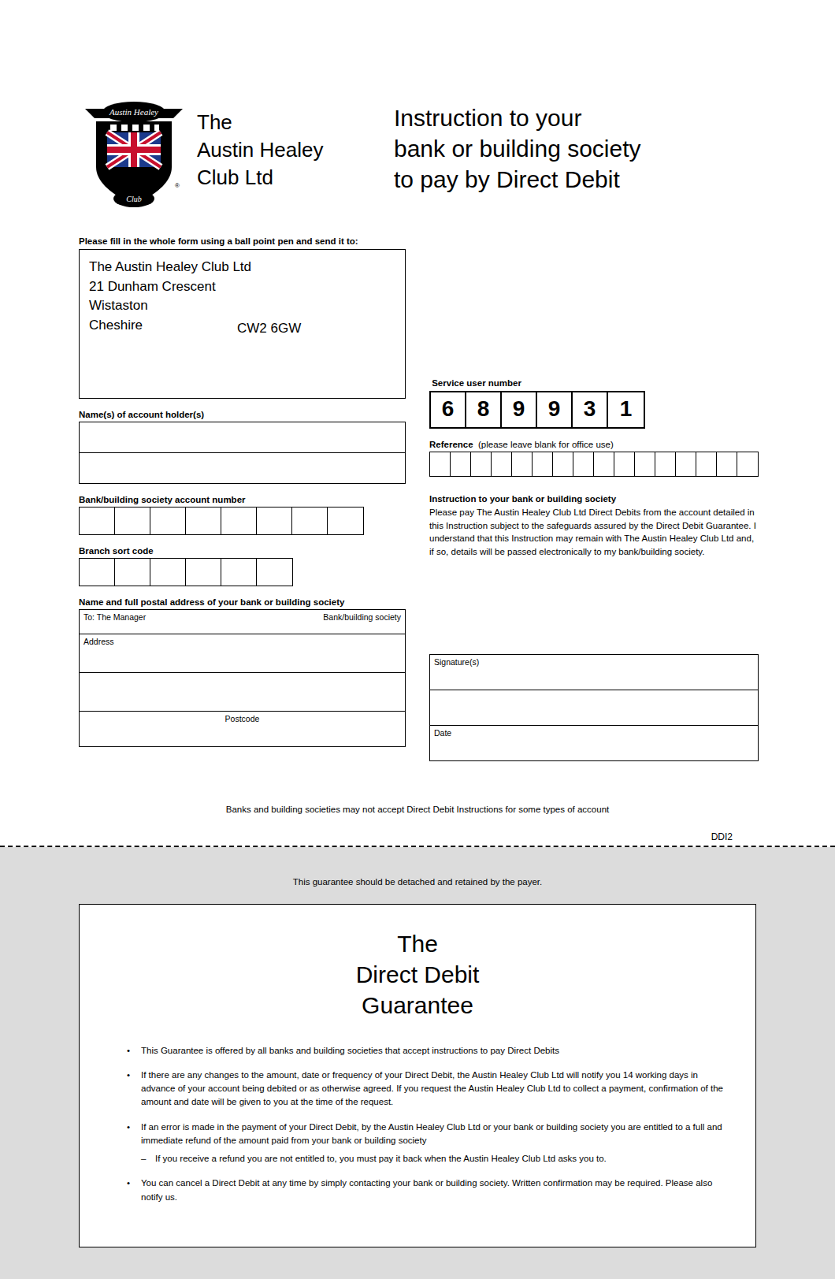Austin Healey Club ®
The
Austin Healey
Club Ltd
Instruction to your
bank or building society
to pay by Direct Debit
Please fill in the whole form using a ball point pen and send it to:
The Austin Healey Club Ltd
21 Dunham Crescent
Wistaston
Cheshire CW2 6GW
Name(s) of account holder(s)
Bank/building society account number
Branch sort code
Name and full postal address of your bank or building society
To: The Manager Bank/building society
Address
Postcode
Service user number
6
8
9
9
3
1
Reference (please leave blank for office use)
Instruction to your bank or building society
Please pay The Austin Healey Club Ltd Direct Debits from the account detailed in this Instruction subject to the safeguards assured by the Direct Debit Guarantee. I understand that this Instruction may remain with The Austin Healey Club Ltd and, if so, details will be passed electronically to my bank/building society.
Signature(s)
Date
Banks and building societies may not accept Direct Debit Instructions for some types of account
DDI2
This guarantee should be detached and retained by the payer.
The
Direct Debit
Guarantee
This Guarantee is offered by all banks and building societies that accept instructions to pay Direct Debits
If there are any changes to the amount, date or frequency of your Direct Debit, the Austin Healey Club Ltd will notify you 14 working days in advance of your account being debited or as otherwise agreed. If you request the Austin Healey Club Ltd to collect a payment, confirmation of the amount and date will be given to you at the time of the request.
If an error is made in the payment of your Direct Debit, by the Austin Healey Club Ltd or your bank or building society you are entitled to a full and immediate refund of the amount paid from your bank or building society
If you receive a refund you are not entitled to, you must pay it back when the Austin Healey Club Ltd asks you to.
You can cancel a Direct Debit at any time by simply contacting your bank or building society. Written confirmation may be required. Please also notify us.